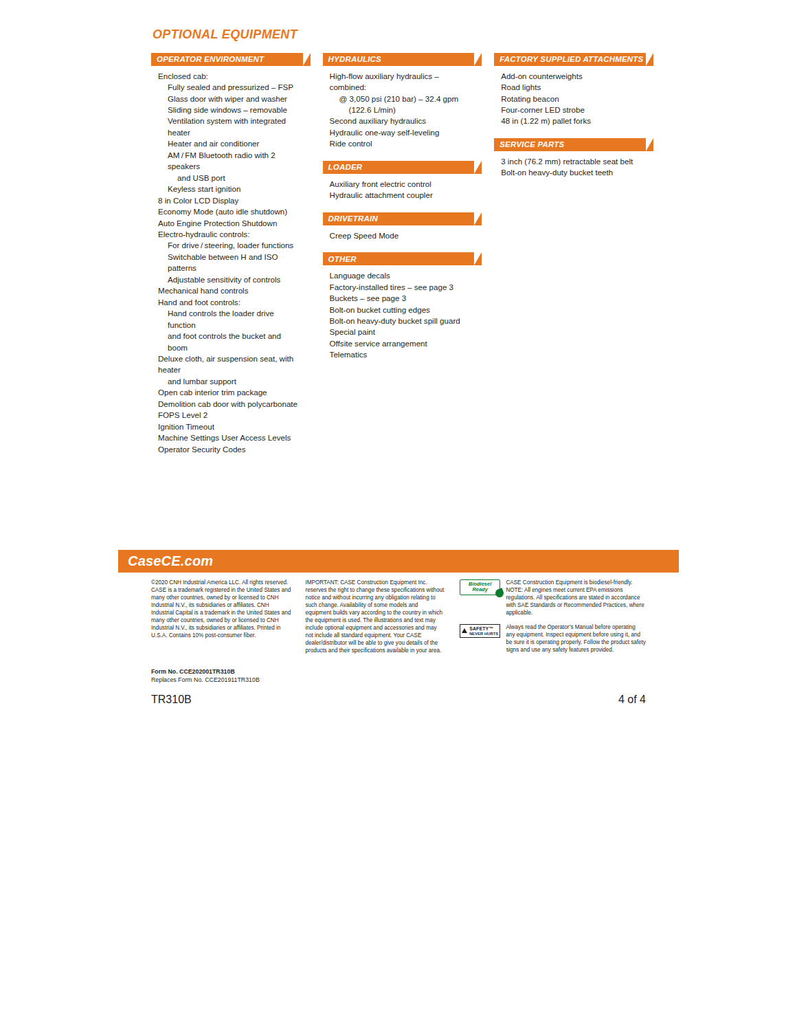Optional Equipment
Operator Environment
Enclosed cab:
Fully sealed and pressurized – FSP
Glass door with wiper and washer
Sliding side windows – removable
Ventilation system with integrated heater
Heater and air conditioner
AM / FM Bluetooth radio with 2 speakers
and USB port
Keyless start ignition
8 in Color LCD Display
Economy Mode (auto idle shutdown)
Auto Engine Protection Shutdown
Electro-hydraulic controls:
For drive / steering, loader functions
Switchable between H and ISO patterns
Adjustable sensitivity of controls
Mechanical hand controls
Hand and foot controls:
Hand controls the loader drive function
and foot controls the bucket and boom
Deluxe cloth, air suspension seat, with heater
and lumbar support
Open cab interior trim package
Demolition cab door with polycarbonate
FOPS Level 2
Ignition Timeout
Machine Settings User Access Levels
Operator Security Codes
Hydraulics
High-flow auxiliary hydraulics – combined:
@ 3,050 psi (210 bar) – 32.4 gpm
(122.6 L/min)
Second auxiliary hydraulics
Hydraulic one-way self-leveling
Ride control
Loader
Auxiliary front electric control
Hydraulic attachment coupler
Drivetrain
Creep Speed Mode
Other
Language decals
Factory-installed tires – see page 3
Buckets – see page 3
Bolt-on bucket cutting edges
Bolt-on heavy-duty bucket spill guard
Special paint
Offsite service arrangement
Telematics
Factory Supplied Attachments
Add-on counterweights
Road lights
Rotating beacon
Four-corner LED strobe
48 in (1.22 m) pallet forks
Service Parts
3 inch (76.2 mm) retractable seat belt
Bolt-on heavy-duty bucket teeth
CaseCE.com
©2020 CNH Industrial America LLC. All rights reserved. CASE is a trademark registered in the United States and many other countries, owned by or licensed to CNH Industrial N.V., its subsidiaries or affiliates. CNH Industrial Capital is a trademark in the United States and many other countries, owned by or licensed to CNH Industrial N.V., its subsidiaries or affiliates. Printed in U.S.A. Contains 10% post-consumer fiber.
IMPORTANT: CASE Construction Equipment Inc. reserves the right to change these specifications without notice and without incurring any obligation relating to such change. Availability of some models and equipment builds vary according to the country in which the equipment is used. The illustrations and text may include optional equipment and accessories and may not include all standard equipment. Your CASE dealer/distributor will be able to give you details of the products and their specifications available in your area.
Biodiesel
Ready
CASE Construction Equipment is biodiesel-friendly. NOTE: All engines meet current EPA emissions regulations. All specifications are stated in accordance with SAE Standards or Recommended Practices, where applicable.
SAFETY™
NEVER HURTS
Always read the Operator’s Manual before operating any equipment. Inspect equipment before using it, and be sure it is operating properly. Follow the product safety signs and use any safety features provided.
Form No. CCE202001TR310B
Replaces Form No. CCE201911TR310B
TR310B
4 of 4